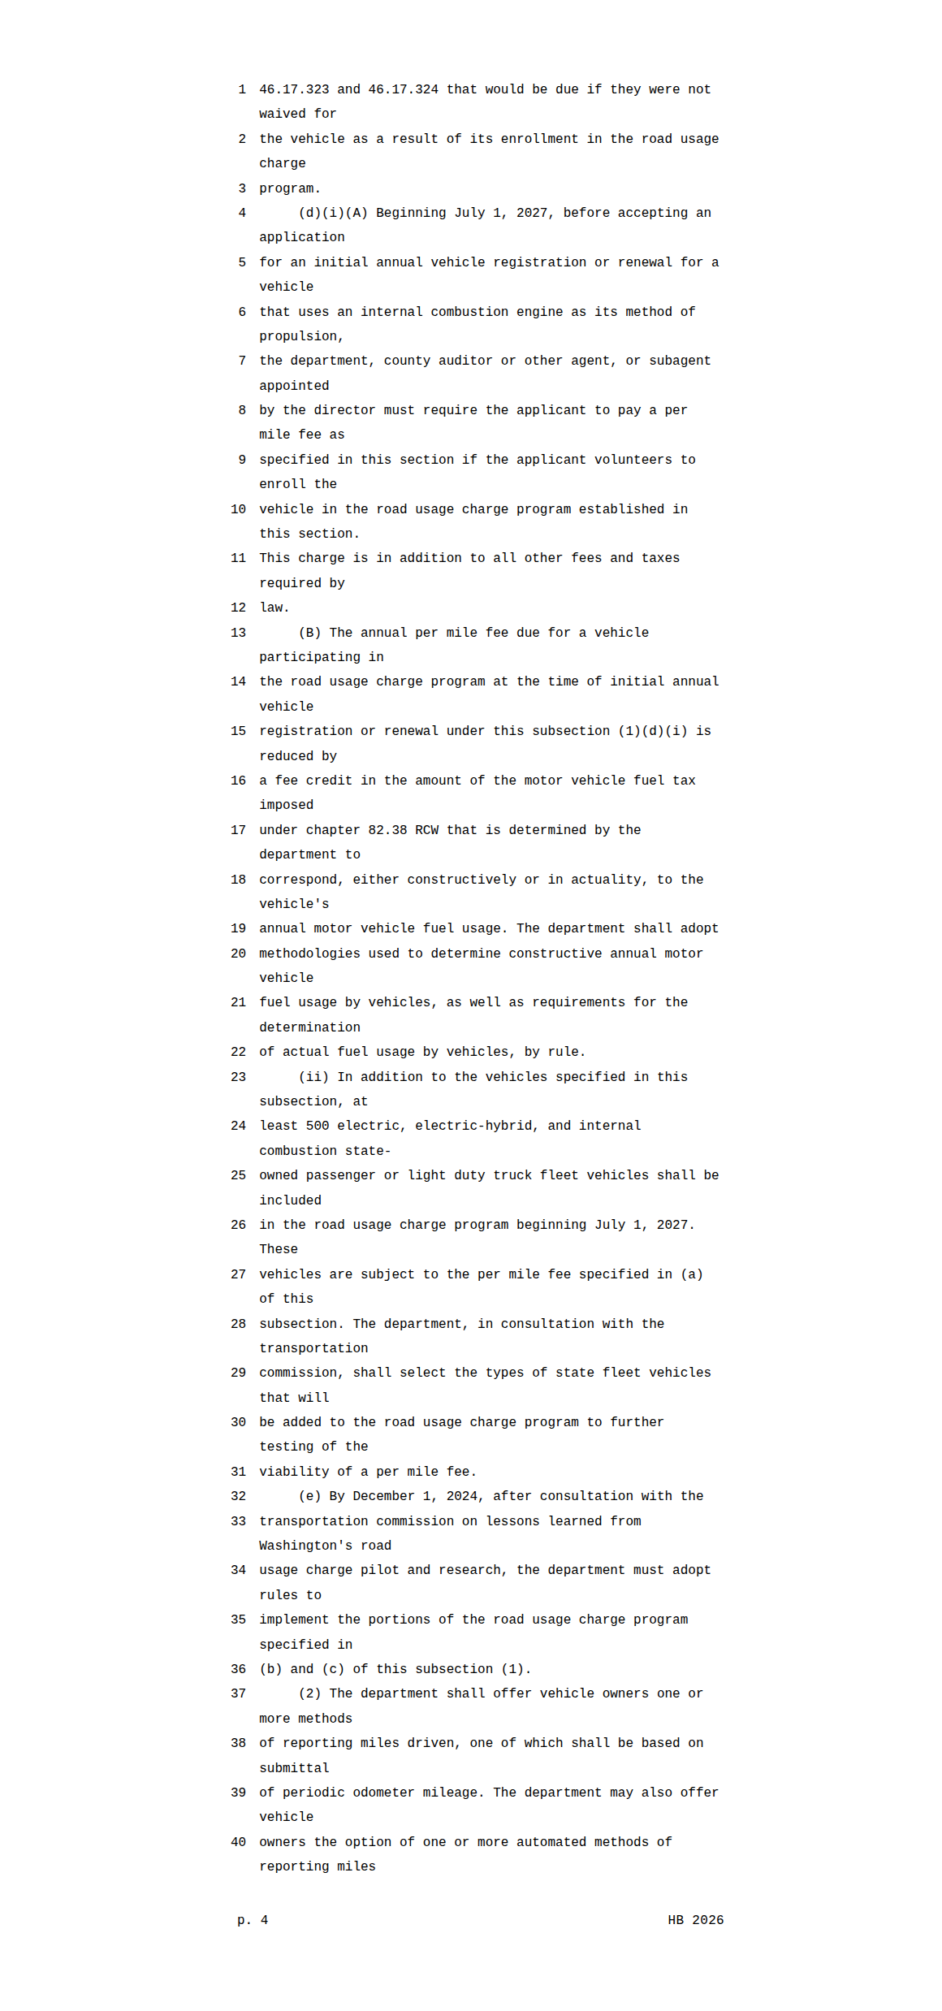46.17.323 and 46.17.324 that would be due if they were not waived for
the vehicle as a result of its enrollment in the road usage charge
program.
(d)(i)(A) Beginning July 1, 2027, before accepting an application
for an initial annual vehicle registration or renewal for a vehicle
that uses an internal combustion engine as its method of propulsion,
the department, county auditor or other agent, or subagent appointed
by the director must require the applicant to pay a per mile fee as
specified in this section if the applicant volunteers to enroll the
vehicle in the road usage charge program established in this section.
This charge is in addition to all other fees and taxes required by
law.
(B) The annual per mile fee due for a vehicle participating in
the road usage charge program at the time of initial annual vehicle
registration or renewal under this subsection (1)(d)(i) is reduced by
a fee credit in the amount of the motor vehicle fuel tax imposed
under chapter 82.38 RCW that is determined by the department to
correspond, either constructively or in actuality, to the vehicle's
annual motor vehicle fuel usage. The department shall adopt
methodologies used to determine constructive annual motor vehicle
fuel usage by vehicles, as well as requirements for the determination
of actual fuel usage by vehicles, by rule.
(ii) In addition to the vehicles specified in this subsection, at
least 500 electric, electric-hybrid, and internal combustion state-
owned passenger or light duty truck fleet vehicles shall be included
in the road usage charge program beginning July 1, 2027. These
vehicles are subject to the per mile fee specified in (a) of this
subsection. The department, in consultation with the transportation
commission, shall select the types of state fleet vehicles that will
be added to the road usage charge program to further testing of the
viability of a per mile fee.
(e) By December 1, 2024, after consultation with the
transportation commission on lessons learned from Washington's road
usage charge pilot and research, the department must adopt rules to
implement the portions of the road usage charge program specified in
(b) and (c) of this subsection (1).
(2) The department shall offer vehicle owners one or more methods
of reporting miles driven, one of which shall be based on submittal
of periodic odometer mileage. The department may also offer vehicle
owners the option of one or more automated methods of reporting miles
p. 4 HB 2026